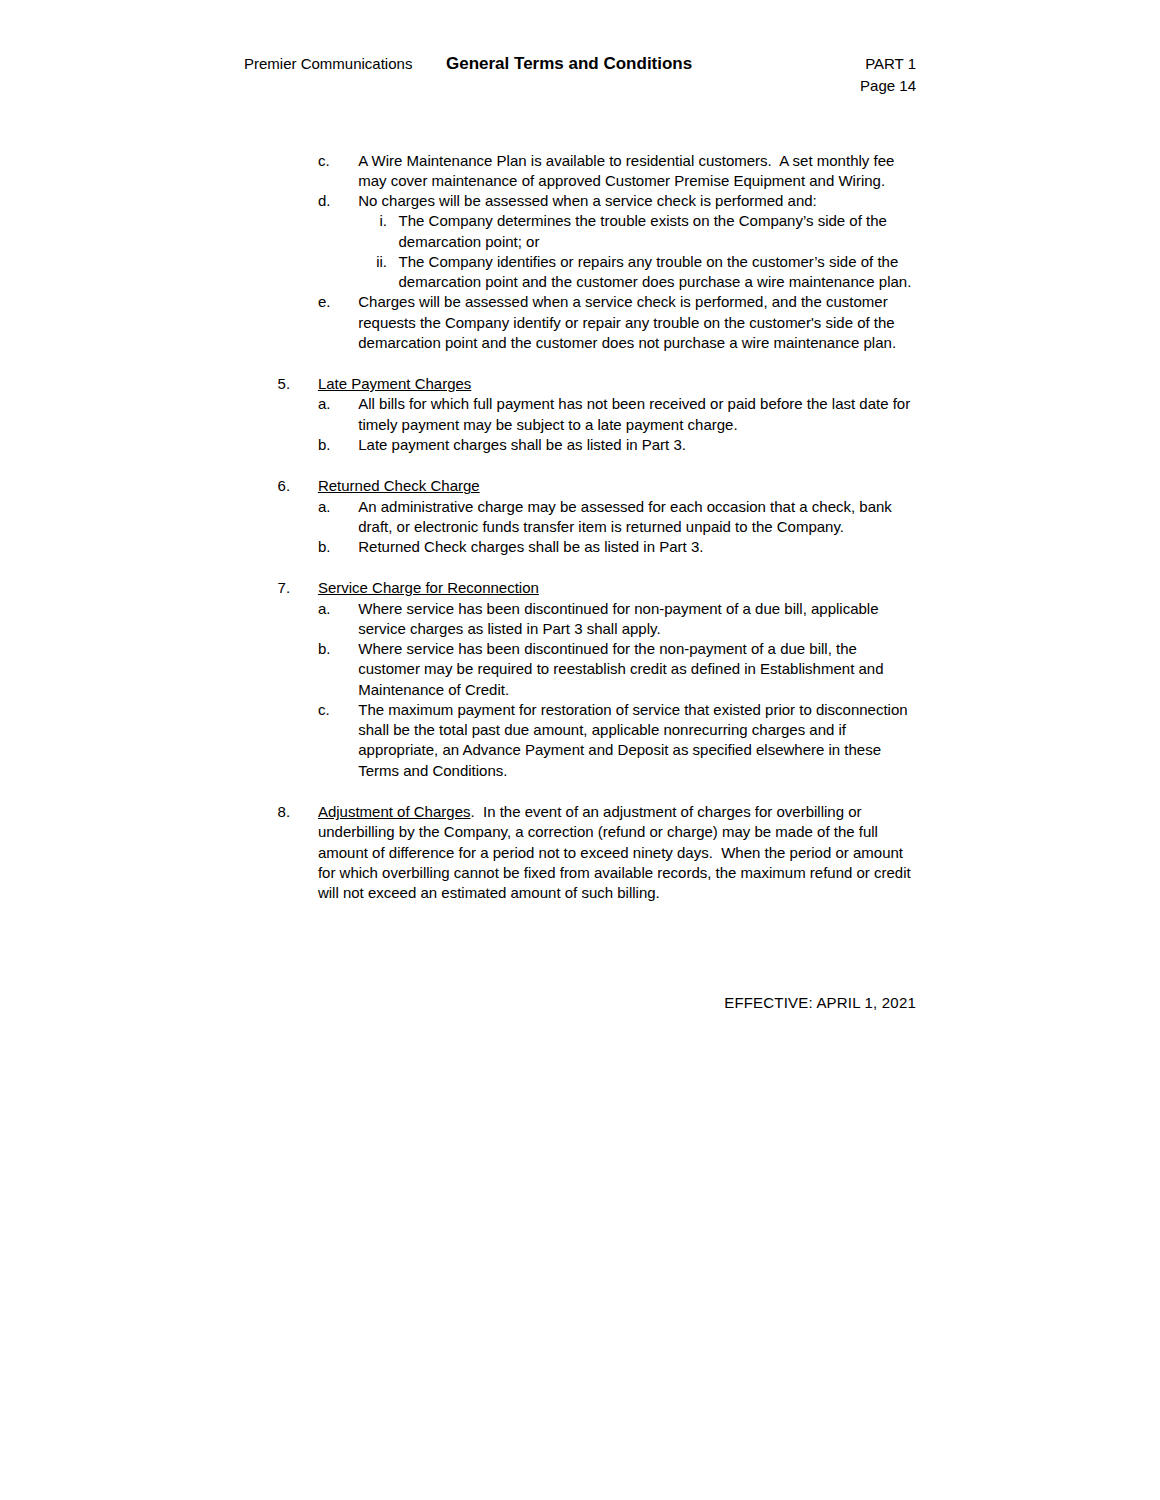Premier Communications General Terms and Conditions
PART 1
Page 14
c.
A Wire Maintenance Plan is available to residential customers. A set monthly fee may cover maintenance of approved Customer Premise Equipment and Wiring.
d.
No charges will be assessed when a service check is performed and:
i.
The Company determines the trouble exists on the Company’s side of the demarcation point; or
ii.
The Company identifies or repairs any trouble on the customer’s side of the demarcation point and the customer does purchase a wire maintenance plan.
e.
Charges will be assessed when a service check is performed, and the customer requests the Company identify or repair any trouble on the customer's side of the demarcation point and the customer does not purchase a wire maintenance plan.
5.
Late Payment Charges
a.
All bills for which full payment has not been received or paid before the last date for timely payment may be subject to a late payment charge.
b.
Late payment charges shall be as listed in Part 3.
6.
Returned Check Charge
a.
An administrative charge may be assessed for each occasion that a check, bank draft, or electronic funds transfer item is returned unpaid to the Company.
b.
Returned Check charges shall be as listed in Part 3.
7.
Service Charge for Reconnection
a.
Where service has been discontinued for non-payment of a due bill, applicable service charges as listed in Part 3 shall apply.
b.
Where service has been discontinued for the non-payment of a due bill, the customer may be required to reestablish credit as defined in Establishment and Maintenance of Credit.
c.
The maximum payment for restoration of service that existed prior to disconnection shall be the total past due amount, applicable nonrecurring charges and if appropriate, an Advance Payment and Deposit as specified elsewhere in these Terms and Conditions.
8.
Adjustment of Charges. In the event of an adjustment of charges for overbilling or underbilling by the Company, a correction (refund or charge) may be made of the full amount of difference for a period not to exceed ninety days. When the period or amount for which overbilling cannot be fixed from available records, the maximum refund or credit will not exceed an estimated amount of such billing.
EFFECTIVE: APRIL 1, 2021